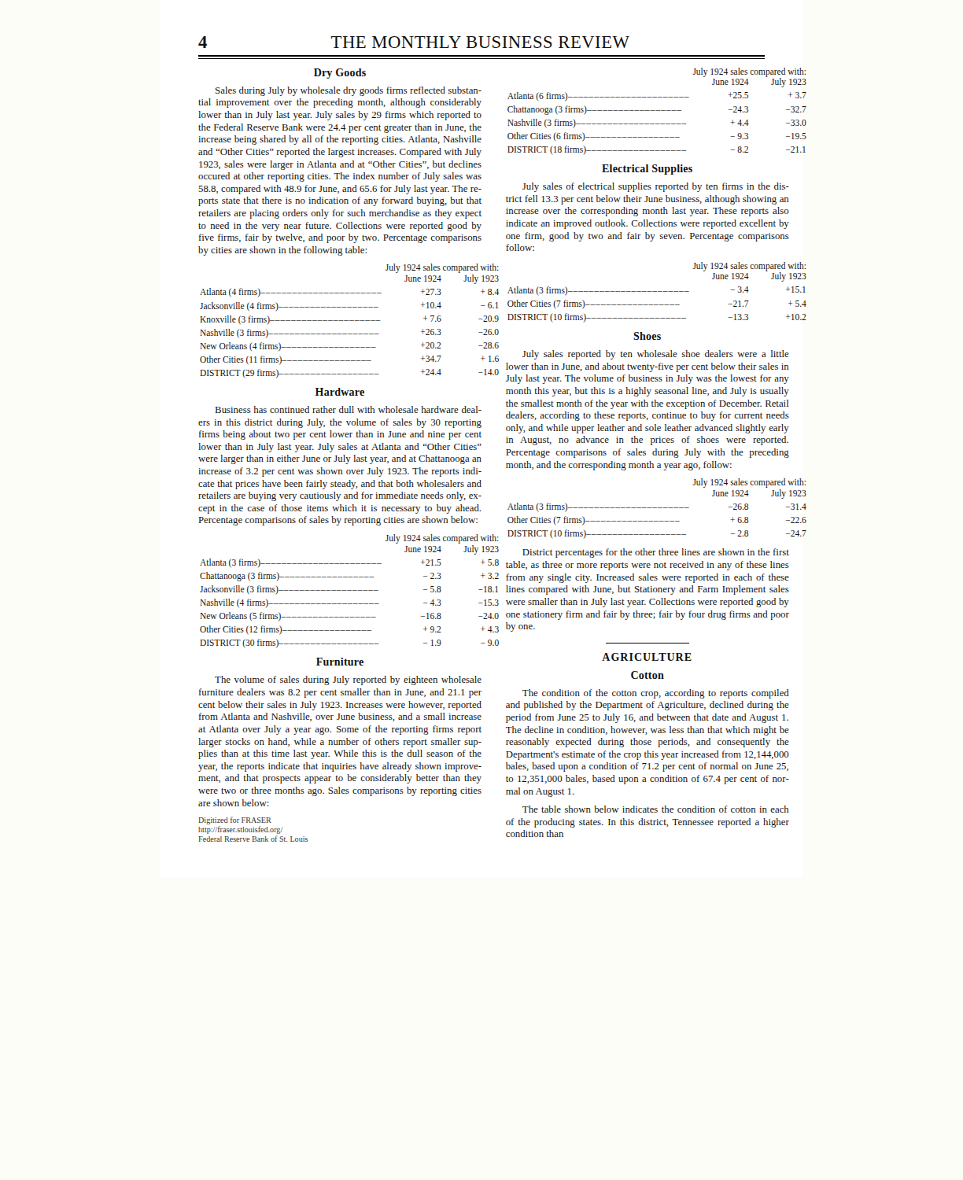4
THE MONTHLY BUSINESS REVIEW
Dry Goods
Sales during July by wholesale dry goods firms reflected substantial improvement over the preceding month, although considerably lower than in July last year. July sales by 29 firms which reported to the Federal Reserve Bank were 24.4 per cent greater than in June, the increase being shared by all of the reporting cities. Atlanta, Nashville and “Other Cities” reported the largest increases. Compared with July 1923, sales were larger in Atlanta and at “Other Cities”, but declines occured at other reporting cities. The index number of July sales was 58.8, compared with 48.9 for June, and 65.6 for July last year. The reports state that there is no indication of any forward buying, but that retailers are placing orders only for such merchandise as they expect to need in the very near future. Collections were reported good by five firms, fair by twelve, and poor by two. Percentage comparisons by cities are shown in the following table:
| | July 1924 sales compared with: |
| | June 1924 | July 1923 |
| Atlanta (4 firms) _______________________ | +27.3 | + 8.4 |
| Jacksonville (4 firms) ___________________ | +10.4 | − 6.1 |
| Knoxville (3 firms) _____________________ | + 7.6 | −20.9 |
| Nashville (3 firms) _____________________ | +26.3 | −26.0 |
| New Orleans (4 firms) __________________ | +20.2 | −28.6 |
| Other Cities (11 firms) _________________ | +34.7 | + 1.6 |
| DISTRICT (29 firms) ___________________ | +24.4 | −14.0 |
Hardware
Business has continued rather dull with wholesale hardware dealers in this district during July, the volume of sales by 30 reporting firms being about two per cent lower than in June and nine per cent lower than in July last year. July sales at Atlanta and “Other Cities” were larger than in either June or July last year, and at Chattanooga an increase of 3.2 per cent was shown over July 1923. The reports indicate that prices have been fairly steady, and that both wholesalers and retailers are buying very cautiously and for immediate needs only, except in the case of those items which it is necessary to buy ahead. Percentage comparisons of sales by reporting cities are shown below:
| | July 1924 sales compared with: |
| | June 1924 | July 1923 |
| Atlanta (3 firms) _______________________ | +21.5 | + 5.8 |
| Chattanooga (3 firms) __________________ | − 2.3 | + 3.2 |
| Jacksonville (3 firms) ___________________ | − 5.8 | −18.1 |
| Nashville (4 firms) _____________________ | − 4.3 | −15.3 |
| New Orleans (5 firms) __________________ | −16.8 | −24.0 |
| Other Cities (12 firms) _________________ | + 9.2 | + 4.3 |
| DISTRICT (30 firms) ___________________ | − 1.9 | − 9.0 |
Furniture
The volume of sales during July reported by eighteen wholesale furniture dealers was 8.2 per cent smaller than in June, and 21.1 per cent below their sales in July 1923. Increases were however, reported from Atlanta and Nashville, over June business, and a small increase at Atlanta over July a year ago. Some of the reporting firms report larger stocks on hand, while a number of others report smaller supplies than at this time last year. While this is the dull season of the year, the reports indicate that inquiries have already shown improvement, and that prospects appear to be considerably better than they were two or three months ago. Sales comparisons by reporting cities are shown below:
Digitized for FRASER
http://fraser.stlouisfed.org/
Federal Reserve Bank of St. Louis
| | July 1924 sales compared with: |
| | June 1924 | July 1923 |
| Atlanta (6 firms) _______________________ | +25.5 | + 3.7 |
| Chattanooga (3 firms) __________________ | −24.3 | −32.7 |
| Nashville (3 firms) _____________________ | + 4.4 | −33.0 |
| Other Cities (6 firms) __________________ | − 9.3 | −19.5 |
| DISTRICT (18 firms) ___________________ | − 8.2 | −21.1 |
Electrical Supplies
July sales of electrical supplies reported by ten firms in the district fell 13.3 per cent below their June business, although showing an increase over the corresponding month last year. These reports also indicate an improved outlook. Collections were reported excellent by one firm, good by two and fair by seven. Percentage comparisons follow:
| | July 1924 sales compared with: |
| | June 1924 | July 1923 |
| Atlanta (3 firms) _______________________ | − 3.4 | +15.1 |
| Other Cities (7 firms) __________________ | −21.7 | + 5.4 |
| DISTRICT (10 firms) ___________________ | −13.3 | +10.2 |
Shoes
July sales reported by ten wholesale shoe dealers were a little lower than in June, and about twenty-five per cent below their sales in July last year. The volume of business in July was the lowest for any month this year, but this is a highly seasonal line, and July is usually the smallest month of the year with the exception of December. Retail dealers, according to these reports, continue to buy for current needs only, and while upper leather and sole leather advanced slightly early in August, no advance in the prices of shoes were reported. Percentage comparisons of sales during July with the preceding month, and the corresponding month a year ago, follow:
| | July 1924 sales compared with: |
| | June 1924 | July 1923 |
| Atlanta (3 firms) _______________________ | −26.8 | −31.4 |
| Other Cities (7 firms) __________________ | + 6.8 | −22.6 |
| DISTRICT (10 firms) ___________________ | − 2.8 | −24.7 |
District percentages for the other three lines are shown in the first table, as three or more reports were not received in any of these lines from any single city. Increased sales were reported in each of these lines compared with June, but Stationery and Farm Implement sales were smaller than in July last year. Collections were reported good by one stationery firm and fair by three; fair by four drug firms and poor by one.
AGRICULTURE
Cotton
The condition of the cotton crop, according to reports compiled and published by the Department of Agriculture, declined during the period from June 25 to July 16, and between that date and August 1. The decline in condition, however, was less than that which might be reasonably expected during those periods, and consequently the Department's estimate of the crop this year increased from 12,144,000 bales, based upon a condition of 71.2 per cent of normal on June 25, to 12,351,000 bales, based upon a condition of 67.4 per cent of normal on August 1.
The table shown below indicates the condition of cotton in each of the producing states. In this district, Tennessee reported a higher condition than